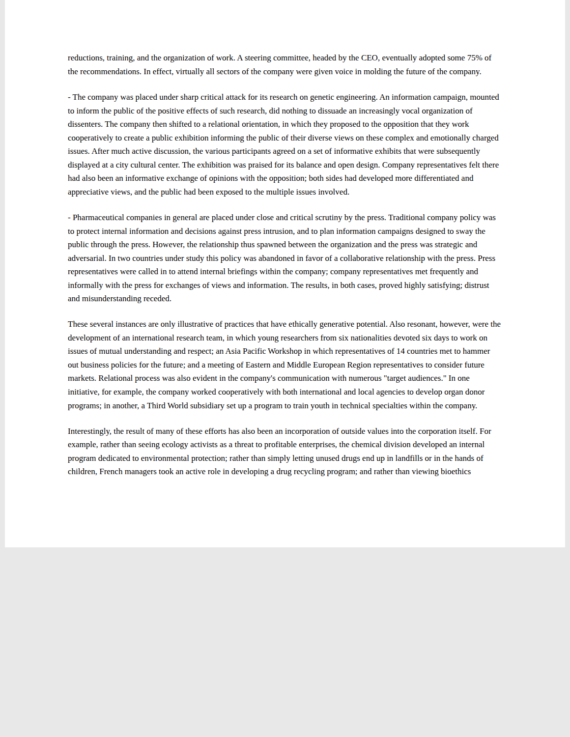reductions, training, and the organization of work. A steering committee, headed by the CEO, eventually adopted some 75% of the recommendations. In effect, virtually all sectors of the company were given voice in molding the future of the company.
- The company was placed under sharp critical attack for its research on genetic engineering. An information campaign, mounted to inform the public of the positive effects of such research, did nothing to dissuade an increasingly vocal organization of dissenters. The company then shifted to a relational orientation, in which they proposed to the opposition that they work cooperatively to create a public exhibition informing the public of their diverse views on these complex and emotionally charged issues. After much active discussion, the various participants agreed on a set of informative exhibits that were subsequently displayed at a city cultural center. The exhibition was praised for its balance and open design. Company representatives felt there had also been an informative exchange of opinions with the opposition; both sides had developed more differentiated and appreciative views, and the public had been exposed to the multiple issues involved.
- Pharmaceutical companies in general are placed under close and critical scrutiny by the press. Traditional company policy was to protect internal information and decisions against press intrusion, and to plan information campaigns designed to sway the public through the press. However, the relationship thus spawned between the organization and the press was strategic and adversarial. In two countries under study this policy was abandoned in favor of a collaborative relationship with the press. Press representatives were called in to attend internal briefings within the company; company representatives met frequently and informally with the press for exchanges of views and information. The results, in both cases, proved highly satisfying; distrust and misunderstanding receded.
These several instances are only illustrative of practices that have ethically generative potential. Also resonant, however, were the development of an international research team, in which young researchers from six nationalities devoted six days to work on issues of mutual understanding and respect; an Asia Pacific Workshop in which representatives of 14 countries met to hammer out business policies for the future; and a meeting of Eastern and Middle European Region representatives to consider future markets. Relational process was also evident in the company's communication with numerous "target audiences." In one initiative, for example, the company worked cooperatively with both international and local agencies to develop organ donor programs; in another, a Third World subsidiary set up a program to train youth in technical specialties within the company.
Interestingly, the result of many of these efforts has also been an incorporation of outside values into the corporation itself. For example, rather than seeing ecology activists as a threat to profitable enterprises, the chemical division developed an internal program dedicated to environmental protection; rather than simply letting unused drugs end up in landfills or in the hands of children, French managers took an active role in developing a drug recycling program; and rather than viewing bioethics